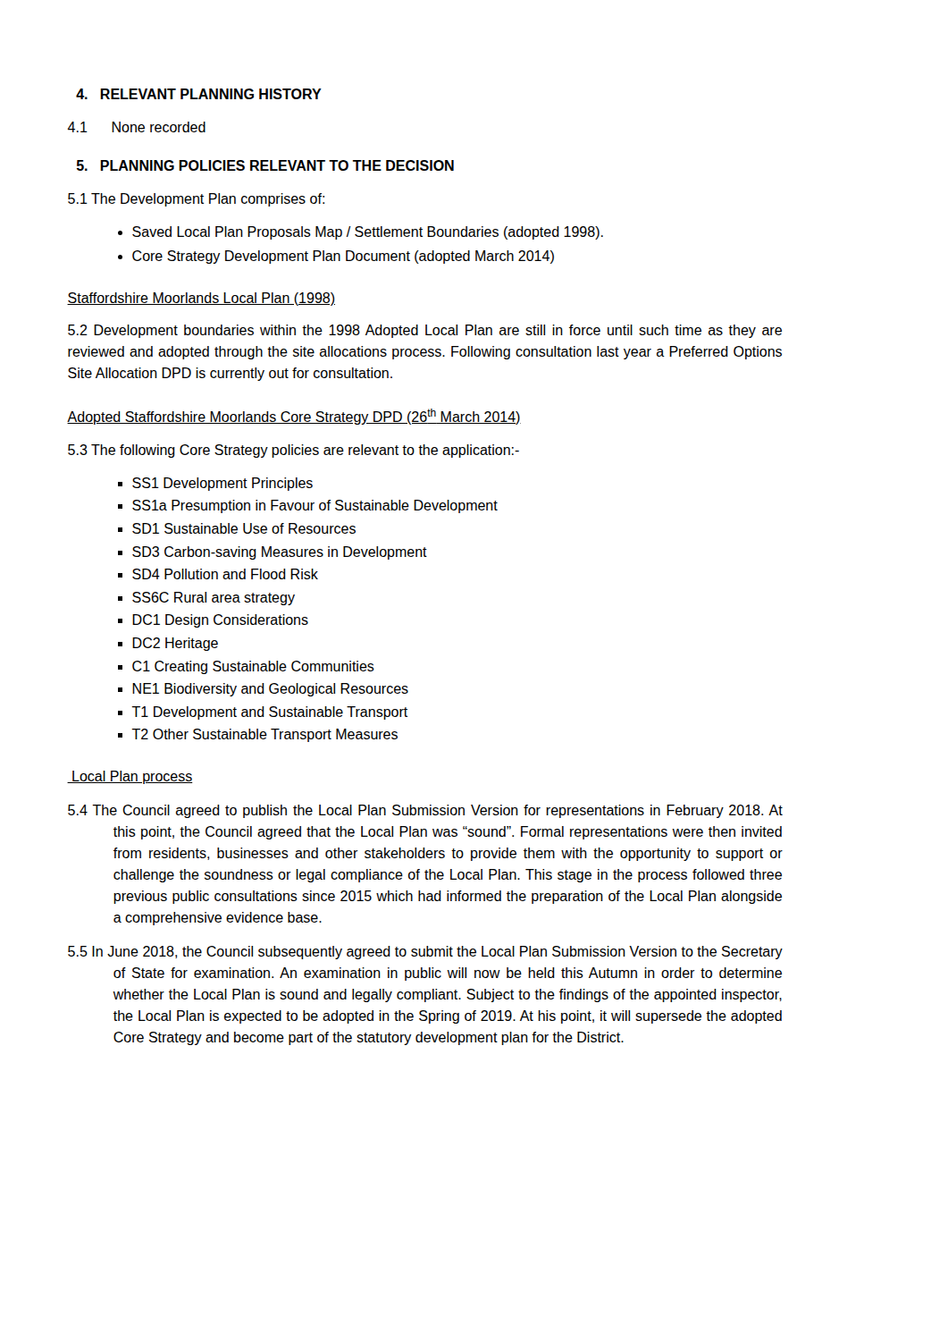4. RELEVANT PLANNING HISTORY
4.1 None recorded
5. PLANNING POLICIES RELEVANT TO THE DECISION
5.1 The Development Plan comprises of:
Saved Local Plan Proposals Map / Settlement Boundaries (adopted 1998).
Core Strategy Development Plan Document (adopted March 2014)
Staffordshire Moorlands Local Plan (1998)
5.2 Development boundaries within the 1998 Adopted Local Plan are still in force until such time as they are reviewed and adopted through the site allocations process. Following consultation last year a Preferred Options Site Allocation DPD is currently out for consultation.
Adopted Staffordshire Moorlands Core Strategy DPD (26th March 2014)
5.3 The following Core Strategy policies are relevant to the application:-
SS1 Development Principles
SS1a Presumption in Favour of Sustainable Development
SD1 Sustainable Use of Resources
SD3 Carbon-saving Measures in Development
SD4 Pollution and Flood Risk
SS6C Rural area strategy
DC1 Design Considerations
DC2 Heritage
C1 Creating Sustainable Communities
NE1 Biodiversity and Geological Resources
T1 Development and Sustainable Transport
T2 Other Sustainable Transport Measures
Local Plan process
5.4 The Council agreed to publish the Local Plan Submission Version for representations in February 2018. At this point, the Council agreed that the Local Plan was “sound”. Formal representations were then invited from residents, businesses and other stakeholders to provide them with the opportunity to support or challenge the soundness or legal compliance of the Local Plan. This stage in the process followed three previous public consultations since 2015 which had informed the preparation of the Local Plan alongside a comprehensive evidence base.
5.5 In June 2018, the Council subsequently agreed to submit the Local Plan Submission Version to the Secretary of State for examination. An examination in public will now be held this Autumn in order to determine whether the Local Plan is sound and legally compliant. Subject to the findings of the appointed inspector, the Local Plan is expected to be adopted in the Spring of 2019. At his point, it will supersede the adopted Core Strategy and become part of the statutory development plan for the District.